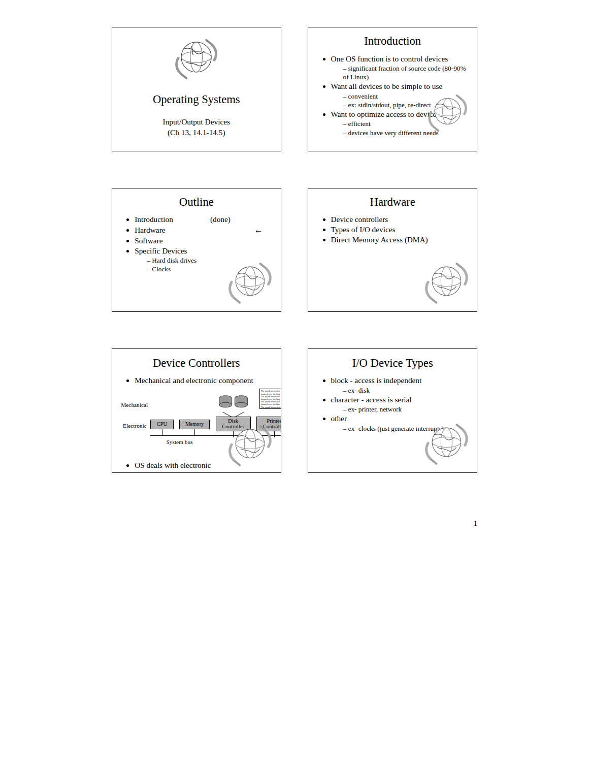Operating Systems
Input/Output Devices
(Ch 13, 14.1-14.5)
Introduction
One OS function is to control devices
significant fraction of source code (80-90% of Linux)
Want all devices to be simple to use
convenient
ex: stdin/stdout, pipe, re-direct
Want to optimize access to device
efficient
devices have very different needs
Outline
Introduction(done)
Hardware←
Software
Specific Devices
Hard disk drives
Clocks
Hardware
Device controllers
Types of I/O devices
Direct Memory Access (DMA)
Device Controllers
Mechanical and electronic component
Mechanical Electronic
The quick brown fox jumped over the lazy dogs. The quick brown fox jumped over the lazy dogs. The quick brown fox jumped over the lazy dogs. The quick brown fox...
CPU
Memory
Disk
Controller
Printer
Controller
System bus
OS deals with electronic
device controller
I/O Device Types
block - access is independent
ex- disk
character - access is serial
ex- printer, network
other
ex- clocks (just generate interrupts)
1